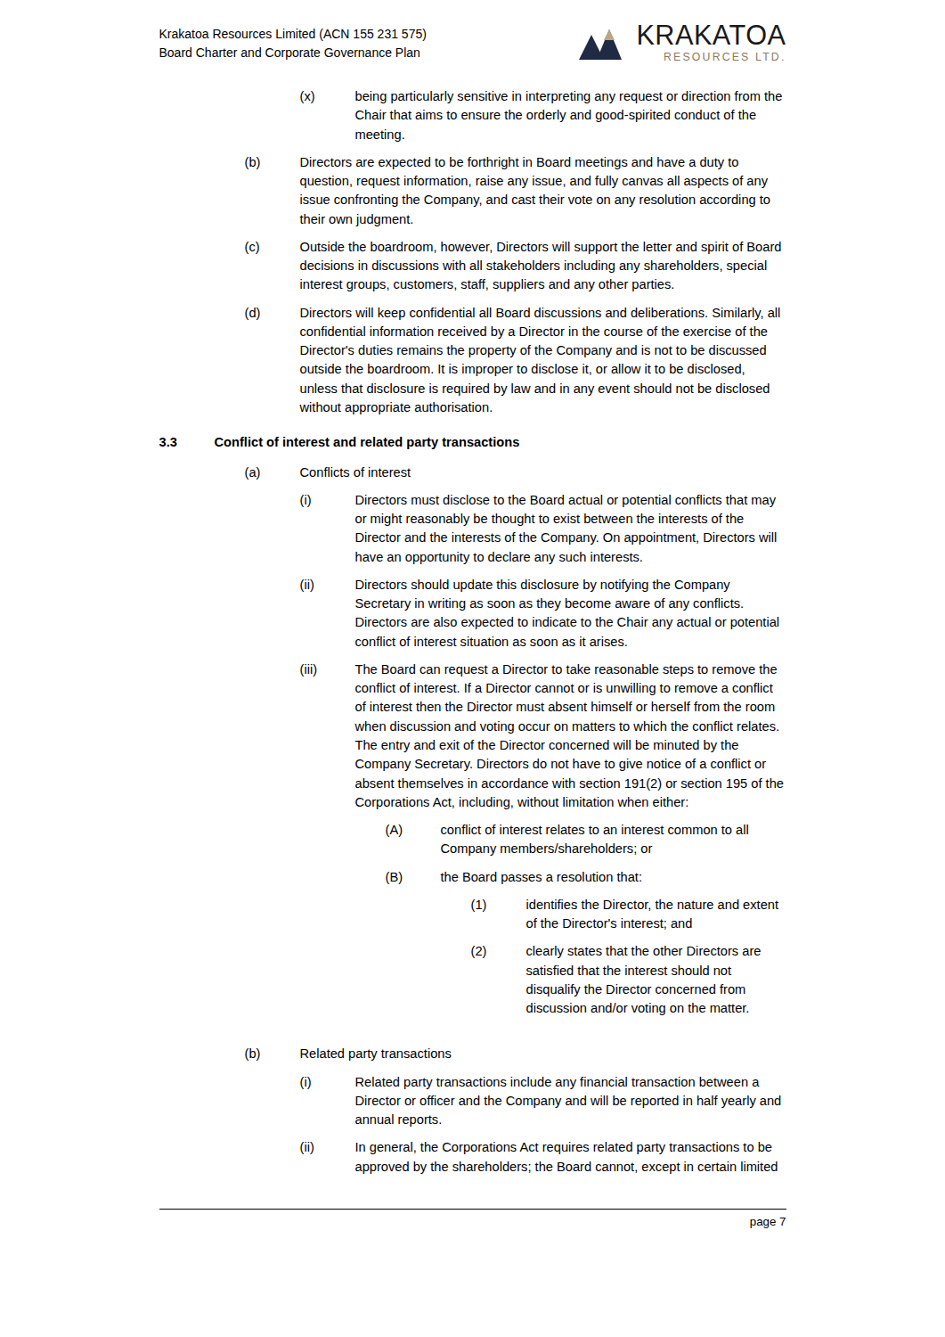Krakatoa Resources Limited (ACN 155 231 575)
Board Charter and Corporate Governance Plan
KRAKATOA
RESOURCES LTD.
(x)
being particularly sensitive in interpreting any request or direction from the Chair that aims to ensure the orderly and good-spirited conduct of the meeting.
(b)
Directors are expected to be forthright in Board meetings and have a duty to question, request information, raise any issue, and fully canvas all aspects of any issue confronting the Company, and cast their vote on any resolution according to their own judgment.
(c)
Outside the boardroom, however, Directors will support the letter and spirit of Board decisions in discussions with all stakeholders including any shareholders, special interest groups, customers, staff, suppliers and any other parties.
(d)
Directors will keep confidential all Board discussions and deliberations. Similarly, all confidential information received by a Director in the course of the exercise of the Director's duties remains the property of the Company and is not to be discussed outside the boardroom. It is improper to disclose it, or allow it to be disclosed, unless that disclosure is required by law and in any event should not be disclosed without appropriate authorisation.
3.3 Conflict of interest and related party transactions
(a)
Conflicts of interest
(i)
Directors must disclose to the Board actual or potential conflicts that may or might reasonably be thought to exist between the interests of the Director and the interests of the Company. On appointment, Directors will have an opportunity to declare any such interests.
(ii)
Directors should update this disclosure by notifying the Company Secretary in writing as soon as they become aware of any conflicts. Directors are also expected to indicate to the Chair any actual or potential conflict of interest situation as soon as it arises.
(iii)
The Board can request a Director to take reasonable steps to remove the conflict of interest. If a Director cannot or is unwilling to remove a conflict of interest then the Director must absent himself or herself from the room when discussion and voting occur on matters to which the conflict relates. The entry and exit of the Director concerned will be minuted by the Company Secretary. Directors do not have to give notice of a conflict or absent themselves in accordance with section 191(2) or section 195 of the Corporations Act, including, without limitation when either:
(A)
conflict of interest relates to an interest common to all Company members/shareholders; or
(B)
the Board passes a resolution that:
(1)
identifies the Director, the nature and extent of the Director's interest; and
(2)
clearly states that the other Directors are satisfied that the interest should not disqualify the Director concerned from discussion and/or voting on the matter.
(b)
Related party transactions
(i)
Related party transactions include any financial transaction between a Director or officer and the Company and will be reported in half yearly and annual reports.
(ii)
In general, the Corporations Act requires related party transactions to be approved by the shareholders; the Board cannot, except in certain limited
page 7